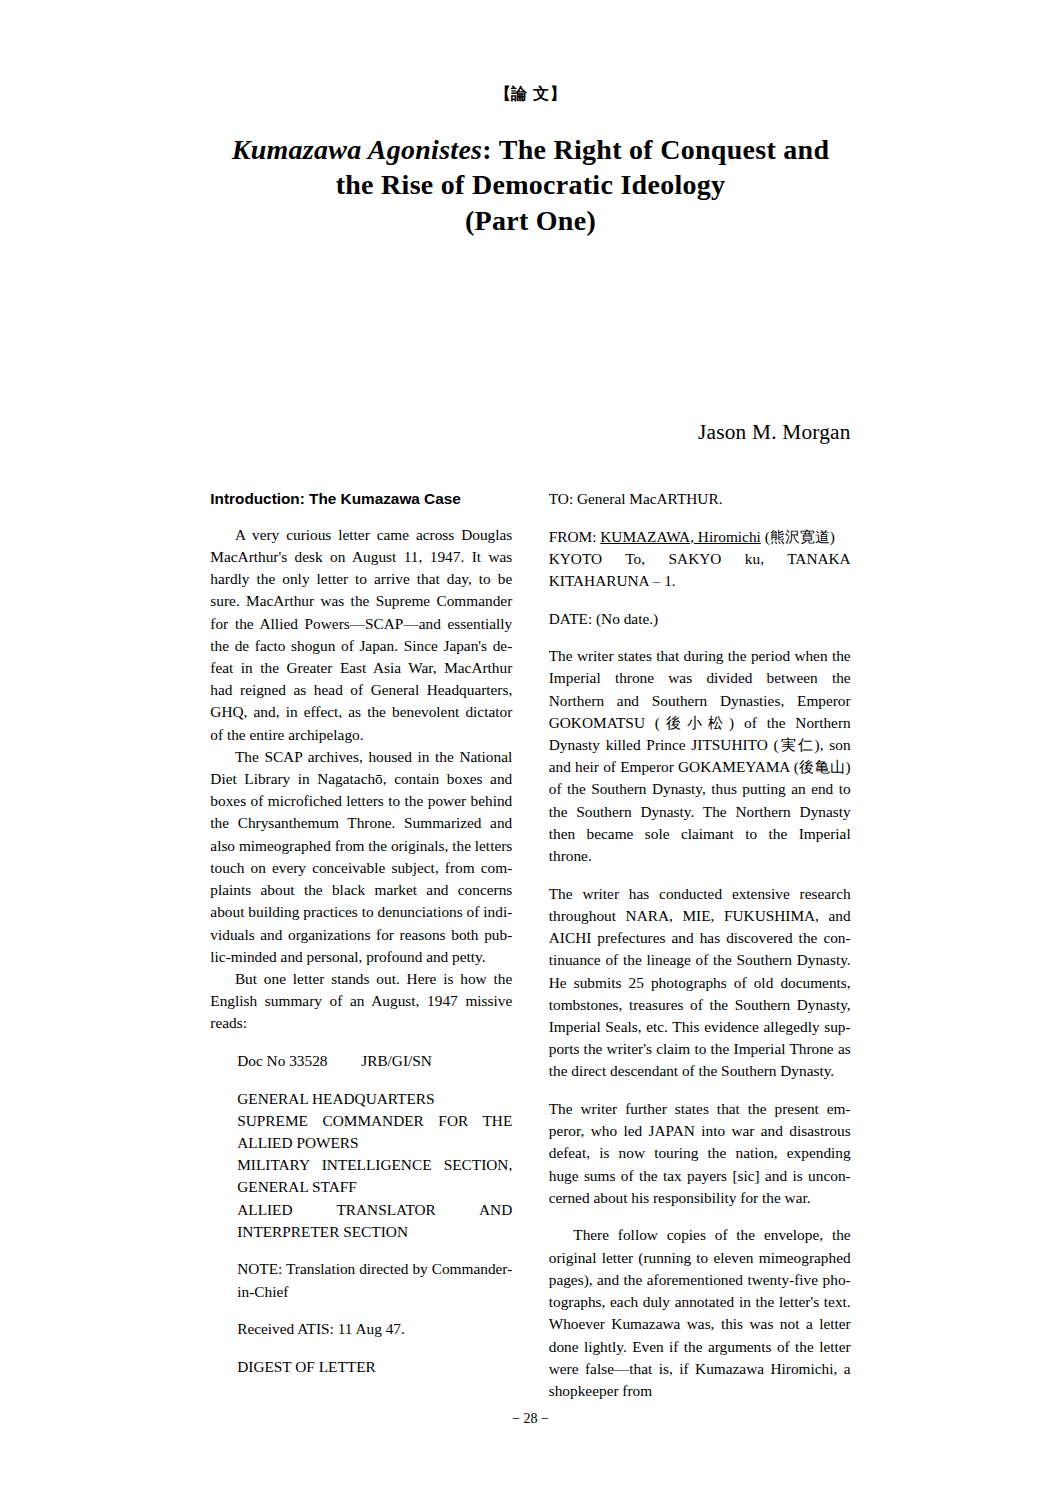【論 文】
Kumazawa Agonistes: The Right of Conquest and
the Rise of Democratic Ideology
(Part One)
Jason M. Morgan
Introduction: The Kumazawa Case
A very curious letter came across Douglas MacArthur's desk on August 11, 1947. It was hardly the only letter to arrive that day, to be sure. MacArthur was the Supreme Commander for the Allied Powers—SCAP—and essentially the de facto shogun of Japan. Since Japan's defeat in the Greater East Asia War, MacArthur had reigned as head of General Headquarters, GHQ, and, in effect, as the benevolent dictator of the entire archipelago.
The SCAP archives, housed in the National Diet Library in Nagatachō, contain boxes and boxes of microfiched letters to the power behind the Chrysanthemum Throne. Summarized and also mimeographed from the originals, the letters touch on every conceivable subject, from complaints about the black market and concerns about building practices to denunciations of individuals and organizations for reasons both public-minded and personal, profound and petty.
But one letter stands out. Here is how the English summary of an August, 1947 missive reads:
Doc No 33528 JRB/GI/SN
GENERAL HEADQUARTERS
SUPREME COMMANDER FOR THE ALLIED POWERS
MILITARY INTELLIGENCE SECTION, GENERAL STAFF
ALLIED TRANSLATOR AND INTERPRETER SECTION
NOTE: Translation directed by Commander-in-Chief
Received ATIS: 11 Aug 47.
DIGEST OF LETTER
TO: General MacARTHUR.
FROM: KUMAZAWA, Hiromichi (熊沢寛道)
KYOTO To, SAKYO ku, TANAKA KITAHARUNA – 1.
DATE: (No date.)
The writer states that during the period when the Imperial throne was divided between the Northern and Southern Dynasties, Emperor GOKOMATSU (後小松) of the Northern Dynasty killed Prince JITSUHITO (実仁), son and heir of Emperor GOKAMEYAMA (後亀山) of the Southern Dynasty, thus putting an end to the Southern Dynasty. The Northern Dynasty then became sole claimant to the Imperial throne.
The writer has conducted extensive research throughout NARA, MIE, FUKUSHIMA, and AICHI prefectures and has discovered the continuance of the lineage of the Southern Dynasty. He submits 25 photographs of old documents, tombstones, treasures of the Southern Dynasty, Imperial Seals, etc. This evidence allegedly supports the writer's claim to the Imperial Throne as the direct descendant of the Southern Dynasty.
The writer further states that the present emperor, who led JAPAN into war and disastrous defeat, is now touring the nation, expending huge sums of the tax payers [sic] and is unconcerned about his responsibility for the war.
There follow copies of the envelope, the original letter (running to eleven mimeographed pages), and the aforementioned twenty-five photographs, each duly annotated in the letter's text. Whoever Kumazawa was, this was not a letter done lightly. Even if the arguments of the letter were false—that is, if Kumazawa Hiromichi, a shopkeeper from
− 28 −